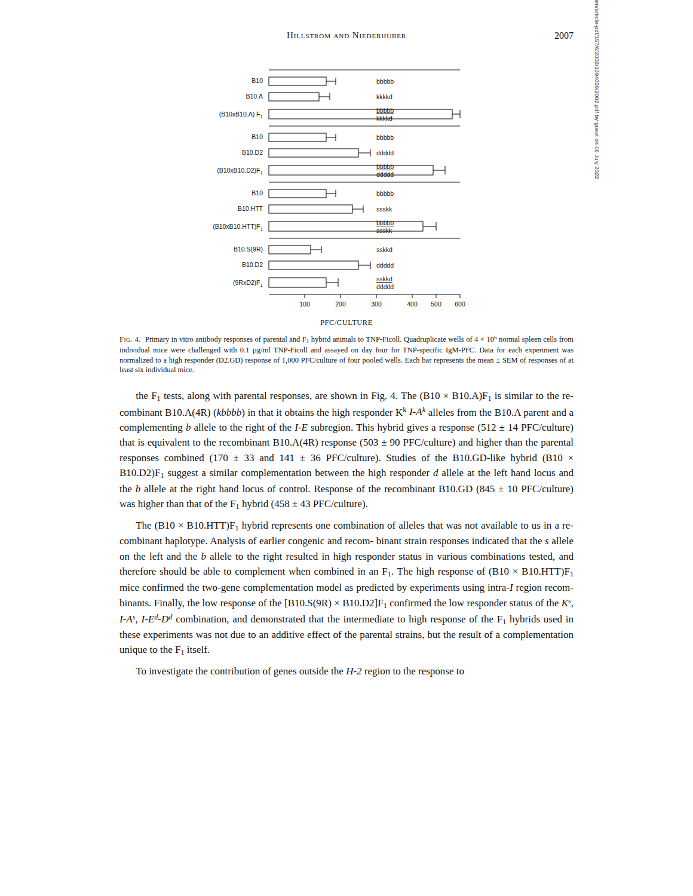Hillstrom and Niederhuber 2007
B10 bbbbb B10.A kkkkd (B10xB10.A) F1 bbbbb kkkkd B10 bbbbb B10.D2 ddddd (B10xB10.D2)F1 bbbbb ddddd B10 bbbbb B10.HTT ssskk (B10xB10.HTT)F1 bbbbb ssskk B10.S(9R) sskkd B10.D2 ddddd (9RxD2)F1 sskkd ddddd 100 200 300 400 500 600
PFC/CULTURE
Fig. 4. Primary in vitro antibody responses of parental and F1 hybrid animals to TNP-Ficoll. Quadruplicate wells of 4 × 106 normal spleen cells from individual mice were challenged with 0.1 µg/ml TNP-Ficoll and assayed on day four for TNP-specific IgM-PFC. Data for each experiment was normalized to a high responder (D2.GD) response of 1,000 PFC/culture of four pooled wells. Each bar represents the mean ± SEM of responses of at least six individual mice.
the F1 tests, along with parental responses, are shown in Fig. 4. The (B10 × B10.A)F1 is similar to the recombinant B10.A(4R) (kbbbb) in that it obtains the high responder Kk I-Ak alleles from the B10.A parent and a complementing b allele to the right of the I-E subregion. This hybrid gives a response (512 ± 14 PFC/culture) that is equivalent to the recombinant B10.A(4R) response (503 ± 90 PFC/culture) and higher than the parental responses combined (170 ± 33 and 141 ± 36 PFC/culture). Studies of the B10.GD-like hybrid (B10 × B10.D2)F1 suggest a similar complementation between the high responder d allele at the left hand locus and the b allele at the right hand locus of control. Response of the recombinant B10.GD (845 ± 10 PFC/culture) was higher than that of the F1 hybrid (458 ± 43 PFC/culture).
The (B10 × B10.HTT)F1 hybrid represents one combination of alleles that was not available to us in a recombinant haplotype. Analysis of earlier congenic and recom- binant strain responses indicated that the s allele on the left and the b allele to the right resulted in high responder status in various combinations tested, and therefore should be able to complement when combined in an F1. The high response of (B10 × B10.HTT)F1 mice confirmed the two-gene complementation model as predicted by experiments using intra-I region recombinants. Finally, the low response of the [B10.S(9R) × B10.D2]F1 confirmed the low responder status of the Ks, I-As, I-Ed-Dd combination, and demonstrated that the intermediate to high response of the F1 hybrids used in these experiments was not due to an additive effect of the parental strains, but the result of a complementation unique to the F1 itself.
To investigate the contribution of genes outside the H-2 region to the response to
Downloaded from http://rupress.org/jem/article-pdf/157/6/2002/1394039/2002.pdf by guest on 06 July 2022